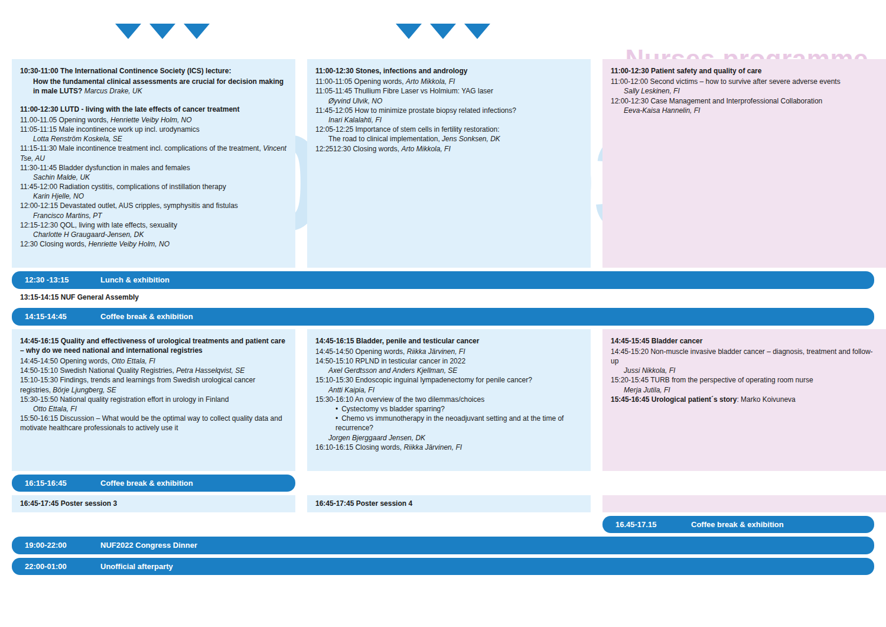104
103
102
Nurses programme
10:30-11:00 The International Continence Society (ICS) lecture:
How the fundamental clinical assessments are crucial for decision making in male LUTS? Marcus Drake, UK
11:00-12:30 LUTD - living with the late effects of cancer treatment
11.00-11.05 Opening words, Henriette Veiby Holm, NO
11:05-11:15 Male incontinence work up incl. urodynamics
Lotta Renström Koskela, SE
11:15-11:30 Male incontinence treatment incl. complications of the treatment, Vincent Tse, AU
11:30-11:45 Bladder dysfunction in males and females
Sachin Malde, UK
11:45-12:00 Radiation cystitis, complications of instillation therapy
Karin Hjelle, NO
12:00-12:15 Devastated outlet, AUS cripples, symphysitis and fistulas
Francisco Martins, PT
12:15-12:30 QOL, living with late effects, sexuality
Charlotte H Graugaard-Jensen, DK
12:30 Closing words, Henriette Veiby Holm, NO
11:00-12:30 Stones, infections and andrology
11:00-11:05 Opening words, Arto Mikkola, FI
11:05-11:45 Thullium Fibre Laser vs Holmium: YAG laser
Øyvind Ulvik, NO
11:45-12:05 How to minimize prostate biopsy related infections?
Inari Kalalahti, FI
12:05-12:25 Importance of stem cells in fertility restoration:
The road to clinical implementation, Jens Sonksen, DK
12:2512:30 Closing words, Arto Mikkola, FI
11:00-12:30 Patient safety and quality of care
11:00-12:00 Second victims – how to survive after severe adverse events
Sally Leskinen, FI
12:00-12:30 Case Management and Interprofessional Collaboration
Eeva-Kaisa Hannelin, FI
12:30 -13:15 Lunch & exhibition
13:15-14:15 NUF General Assembly
14:15-14:45 Coffee break & exhibition
14:45-16:15 Quality and effectiveness of urological treatments and patient care – why do we need national and international registries
14:45-14:50 Opening words, Otto Ettala, FI
14:50-15:10 Swedish National Quality Registries, Petra Hasselqvist, SE
15:10-15:30 Findings, trends and learnings from Swedish urological cancer registries, Börje Ljungberg, SE
15:30-15:50 National quality registration effort in urology in Finland
Otto Ettala, FI
15:50-16:15 Discussion – What would be the optimal way to collect quality data and motivate healthcare professionals to actively use it
14:45-16:15 Bladder, penile and testicular cancer
14:45-14:50 Opening words, Riikka Järvinen, FI
14:50-15:10 RPLND in testicular cancer in 2022
Axel Gerdtsson and Anders Kjellman, SE
15:10-15:30 Endoscopic inguinal lympadenectomy for penile cancer?
Antti Kaipia, FI
15:30-16:10 An overview of the two dilemmas/choices
Cystectomy vs bladder sparring?
Chemo vs immunotherapy in the neoadjuvant setting and at the time of recurrence?
Jorgen Bjerggaard Jensen, DK
16:10-16:15 Closing words, Riikka Järvinen, FI
14:45-15:45 Bladder cancer
14:45-15:20 Non-muscle invasive bladder cancer – diagnosis, treatment and follow-up
Jussi Nikkola, FI
15:20-15:45 TURB from the perspective of operating room nurse
Merja Jutila, FI
15:45-16:45 Urological patient´s story: Marko Koivuneva
16:15-16:45 Coffee break & exhibition
16:45-17:45 Poster session 3
16:45-17:45 Poster session 4
16.45-17.15 Coffee break & exhibition
19:00-22:00 NUF2022 Congress Dinner
22:00-01:00 Unofficial afterparty